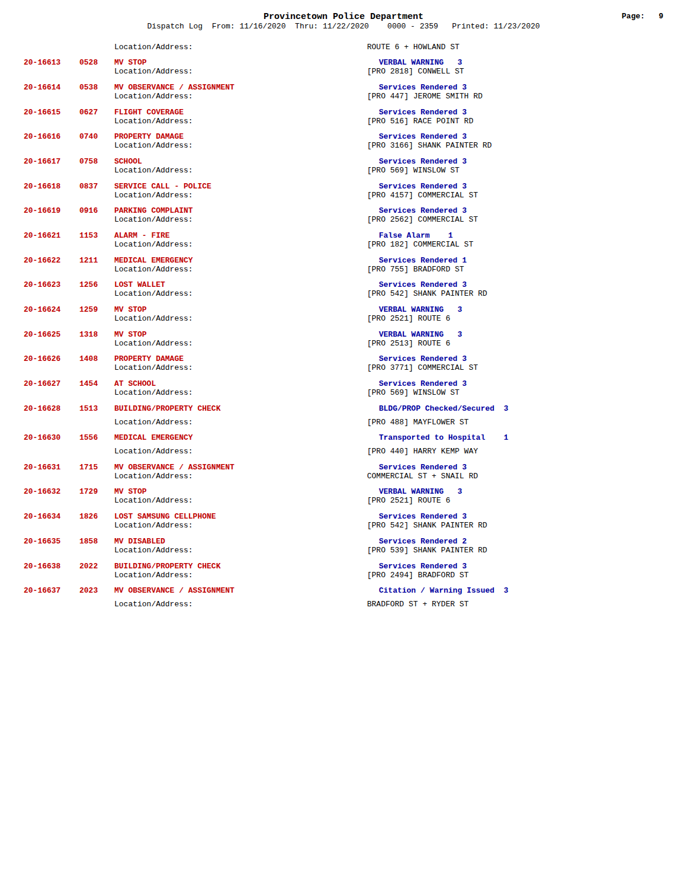Page: 9
Provincetown Police Department
Dispatch Log From: 11/16/2020 Thru: 11/22/2020 0000 - 2359 Printed: 11/23/2020
| | Location/Address: | ROUTE 6 + HOWLAND ST |
| 20-16613 | 0528 | MV STOP | VERBAL WARNING 3 |
| | Location/Address: | [PRO 2818] CONWELL ST |
| 20-16614 | 0538 | MV OBSERVANCE / ASSIGNMENT | Services Rendered 3 |
| | Location/Address: | [PRO 447] JEROME SMITH RD |
| 20-16615 | 0627 | FLIGHT COVERAGE | Services Rendered 3 |
| | Location/Address: | [PRO 516] RACE POINT RD |
| 20-16616 | 0740 | PROPERTY DAMAGE | Services Rendered 3 |
| | Location/Address: | [PRO 3166] SHANK PAINTER RD |
| 20-16617 | 0758 | SCHOOL | Services Rendered 3 |
| | Location/Address: | [PRO 569] WINSLOW ST |
| 20-16618 | 0837 | SERVICE CALL - POLICE | Services Rendered 3 |
| | Location/Address: | [PRO 4157] COMMERCIAL ST |
| 20-16619 | 0916 | PARKING COMPLAINT | Services Rendered 3 |
| | Location/Address: | [PRO 2562] COMMERCIAL ST |
| 20-16621 | 1153 | ALARM - FIRE | False Alarm 1 |
| | Location/Address: | [PRO 182] COMMERCIAL ST |
| 20-16622 | 1211 | MEDICAL EMERGENCY | Services Rendered 1 |
| | Location/Address: | [PRO 755] BRADFORD ST |
| 20-16623 | 1256 | LOST WALLET | Services Rendered 3 |
| | Location/Address: | [PRO 542] SHANK PAINTER RD |
| 20-16624 | 1259 | MV STOP | VERBAL WARNING 3 |
| | Location/Address: | [PRO 2521] ROUTE 6 |
| 20-16625 | 1318 | MV STOP | VERBAL WARNING 3 |
| | Location/Address: | [PRO 2513] ROUTE 6 |
| 20-16626 | 1408 | PROPERTY DAMAGE | Services Rendered 3 |
| | Location/Address: | [PRO 3771] COMMERCIAL ST |
| 20-16627 | 1454 | AT SCHOOL | Services Rendered 3 |
| | Location/Address: | [PRO 569] WINSLOW ST |
| 20-16628 | 1513 | BUILDING/PROPERTY CHECK | BLDG/PROP Checked/Secured 3 |
| | Location/Address: | [PRO 488] MAYFLOWER ST |
| 20-16630 | 1556 | MEDICAL EMERGENCY | Transported to Hospital 1 |
| | Location/Address: | [PRO 440] HARRY KEMP WAY |
| 20-16631 | 1715 | MV OBSERVANCE / ASSIGNMENT | Services Rendered 3 |
| | Location/Address: | COMMERCIAL ST + SNAIL RD |
| 20-16632 | 1729 | MV STOP | VERBAL WARNING 3 |
| | Location/Address: | [PRO 2521] ROUTE 6 |
| 20-16634 | 1826 | LOST SAMSUNG CELLPHONE | Services Rendered 3 |
| | Location/Address: | [PRO 542] SHANK PAINTER RD |
| 20-16635 | 1858 | MV DISABLED | Services Rendered 2 |
| | Location/Address: | [PRO 539] SHANK PAINTER RD |
| 20-16638 | 2022 | BUILDING/PROPERTY CHECK | Services Rendered 3 |
| | Location/Address: | [PRO 2494] BRADFORD ST |
| 20-16637 | 2023 | MV OBSERVANCE / ASSIGNMENT | Citation / Warning Issued 3 |
| | Location/Address: | BRADFORD ST + RYDER ST |